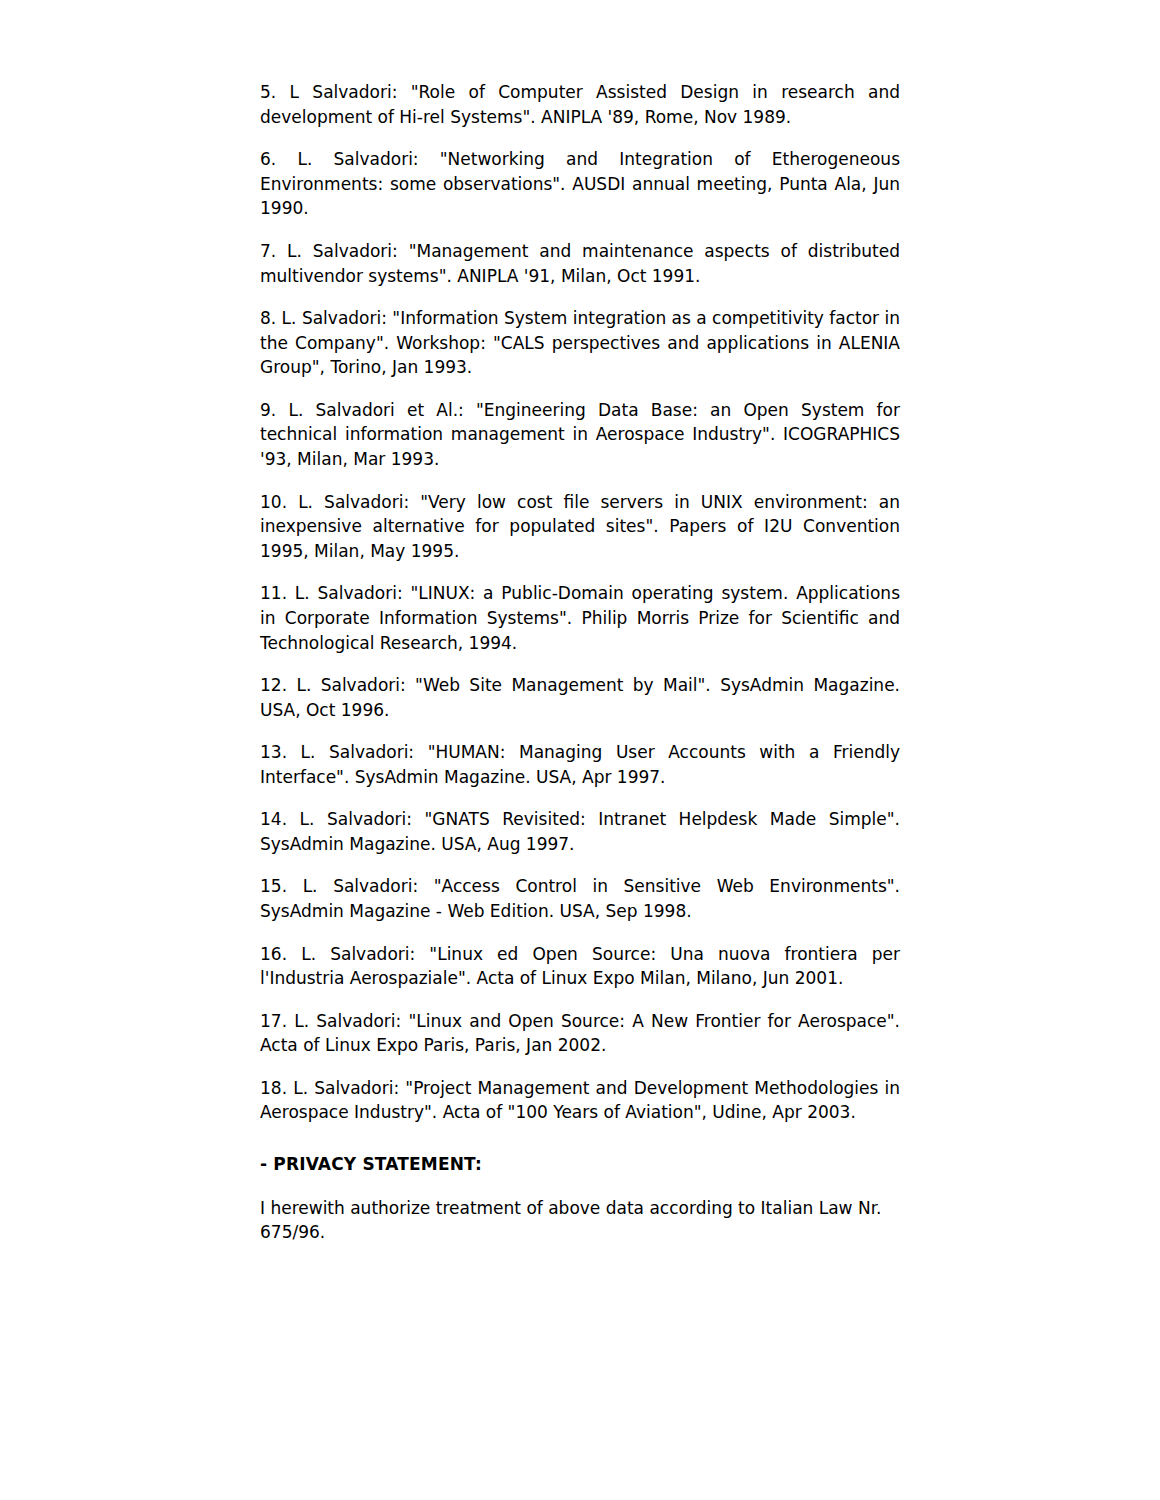5. L Salvadori: "Role of Computer Assisted Design in research and development of Hi-rel Systems". ANIPLA '89, Rome, Nov 1989.
6. L. Salvadori: "Networking and Integration of Etherogeneous Environments: some observations". AUSDI annual meeting, Punta Ala, Jun 1990.
7. L. Salvadori: "Management and maintenance aspects of distributed multivendor systems". ANIPLA '91, Milan, Oct 1991.
8. L. Salvadori: "Information System integration as a competitivity factor in the Company". Workshop: "CALS perspectives and applications in ALENIA Group", Torino, Jan 1993.
9. L. Salvadori et Al.: "Engineering Data Base: an Open System for technical information management in Aerospace Industry". ICOGRAPHICS '93, Milan, Mar 1993.
10. L. Salvadori: "Very low cost file servers in UNIX environment: an inexpensive alternative for populated sites". Papers of I2U Convention 1995, Milan, May 1995.
11. L. Salvadori: "LINUX: a Public-Domain operating system. Applications in Corporate Information Systems". Philip Morris Prize for Scientific and Technological Research, 1994.
12. L. Salvadori: "Web Site Management by Mail". SysAdmin Magazine. USA, Oct 1996.
13. L. Salvadori: "HUMAN: Managing User Accounts with a Friendly Interface". SysAdmin Magazine. USA, Apr 1997.
14. L. Salvadori: "GNATS Revisited: Intranet Helpdesk Made Simple". SysAdmin Magazine. USA, Aug 1997.
15. L. Salvadori: "Access Control in Sensitive Web Environments". SysAdmin Magazine - Web Edition. USA, Sep 1998.
16. L. Salvadori: "Linux ed Open Source: Una nuova frontiera per l'Industria Aerospaziale". Acta of Linux Expo Milan, Milano, Jun 2001.
17. L. Salvadori: "Linux and Open Source: A New Frontier for Aerospace". Acta of Linux Expo Paris, Paris, Jan 2002.
18. L. Salvadori: "Project Management and Development Methodologies in Aerospace Industry". Acta of "100 Years of Aviation", Udine, Apr 2003.
- PRIVACY STATEMENT:
I herewith authorize treatment of above data according to Italian Law Nr. 675/96.